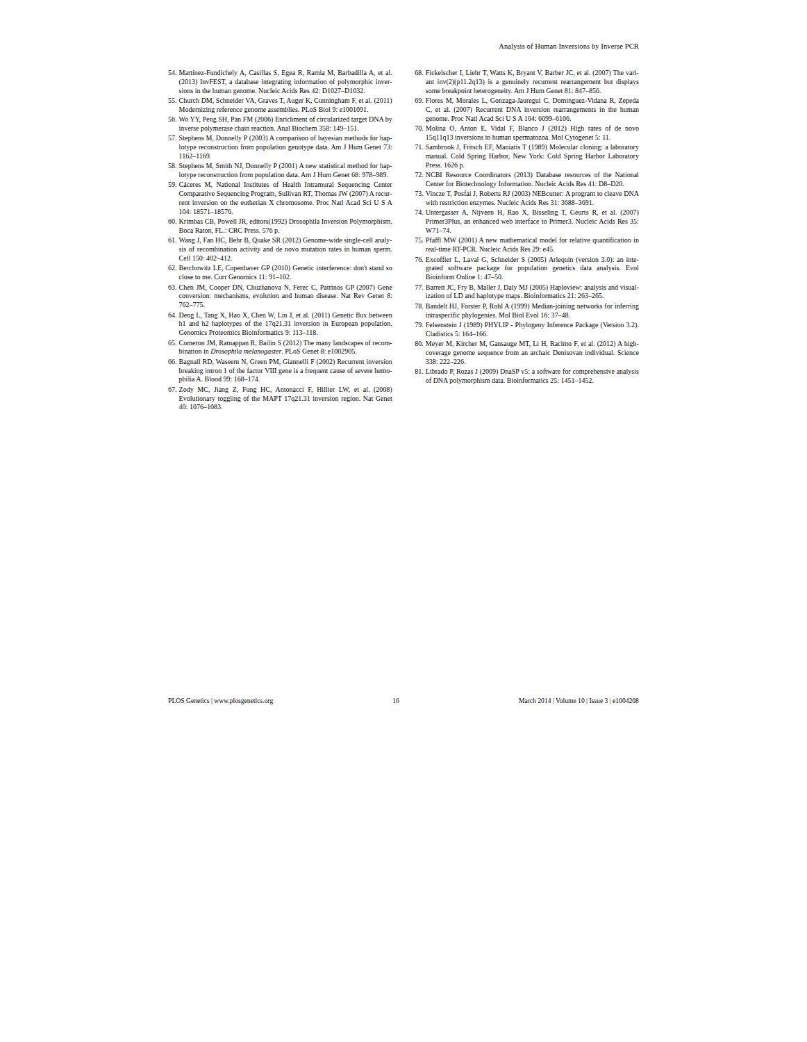Analysis of Human Inversions by Inverse PCR
54. Martínez-Fundichely A, Casillas S, Egea R, Ramia M, Barbadilla A, et al. (2013) InvFEST, a database integrating information of polymorphic inversions in the human genome. Nucleic Acids Res 42: D1027–D1032.
55. Church DM, Schneider VA, Graves T, Auger K, Cunningham F, et al. (2011) Modernizing reference genome assemblies. PLoS Biol 9: e1001091.
56. Wo YY, Peng SH, Pan FM (2006) Enrichment of circularized target DNA by inverse polymerase chain reaction. Anal Biochem 358: 149–151.
57. Stephens M, Donnelly P (2003) A comparison of bayesian methods for haplotype reconstruction from population genotype data. Am J Hum Genet 73: 1162–1169.
58. Stephens M, Smith NJ, Donnelly P (2001) A new statistical method for haplotype reconstruction from population data. Am J Hum Genet 68: 978–989.
59. Cáceres M, National Institutes of Health Intramural Sequencing Center Comparative Sequencing Program, Sullivan RT, Thomas JW (2007) A recurrent inversion on the eutherian X chromosome. Proc Natl Acad Sci U S A 104: 18571–18576.
60. Krimbas CB, Powell JR, editors(1992) Drosophila Inversion Polymorphism. Boca Raton, FL.: CRC Press. 576 p.
61. Wang J, Fan HC, Behr B, Quake SR (2012) Genome-wide single-cell analysis of recombination activity and de novo mutation rates in human sperm. Cell 150: 402–412.
62. Berchowitz LE, Copenhaver GP (2010) Genetic interference: don't stand so close to me. Curr Genomics 11: 91–102.
63. Chen JM, Cooper DN, Chuzhanova N, Ferec C, Patrinos GP (2007) Gene conversion: mechanisms, evolution and human disease. Nat Rev Genet 8: 762–775.
64. Deng L, Tang X, Hao X, Chen W, Lin J, et al. (2011) Genetic flux between h1 and h2 haplotypes of the 17q21.31 inversion in European population. Genomics Proteomics Bioinformatics 9: 113–118.
65. Comeron JM, Ratnappan R, Bailin S (2012) The many landscapes of recombination in Drosophila melanogaster. PLoS Genet 8: e1002905.
66. Bagnall RD, Waseem N, Green PM, Giannelli F (2002) Recurrent inversion breaking intron 1 of the factor VIII gene is a frequent cause of severe hemophilia A. Blood 99: 168–174.
67. Zody MC, Jiang Z, Fung HC, Antonacci F, Hillier LW, et al. (2008) Evolutionary toggling of the MAPT 17q21.31 inversion region. Nat Genet 40: 1076–1083.
68. Fickelscher I, Liehr T, Watts K, Bryant V, Barber JC, et al. (2007) The variant inv(2)(p11.2q13) is a genuinely recurrent rearrangement but displays some breakpoint heterogeneity. Am J Hum Genet 81: 847–856.
69. Flores M, Morales L, Gonzaga-Jauregui C, Dominguez-Vidana R, Zepeda C, et al. (2007) Recurrent DNA inversion rearrangements in the human genome. Proc Natl Acad Sci U S A 104: 6099–6106.
70. Molina O, Anton E, Vidal F, Blanco J (2012) High rates of de novo 15q11q13 inversions in human spermatozoa. Mol Cytogenet 5: 11.
71. Sambrook J, Fritsch EF, Maniatis T (1989) Molecular cloning: a laboratory manual. Cold Spring Harbor, New York: Cold Spring Harbor Laboratory Press. 1626 p.
72. NCBI Resource Coordinators (2013) Database resources of the National Center for Biotechnology Information. Nucleic Acids Res 41: D8–D20.
73. Vincze T, Posfai J, Roberts RJ (2003) NEBcutter: A program to cleave DNA with restriction enzymes. Nucleic Acids Res 31: 3688–3691.
74. Untergasser A, Nijveen H, Rao X, Bisseling T, Geurts R, et al. (2007) Primer3Plus, an enhanced web interface to Primer3. Nucleic Acids Res 35: W71–74.
75. Pfaffl MW (2001) A new mathematical model for relative quantification in real-time RT-PCR. Nucleic Acids Res 29: e45.
76. Excoffier L, Laval G, Schneider S (2005) Arlequin (version 3.0): an integrated software package for population genetics data analysis. Evol Bioinform Online 1: 47–50.
77. Barrett JC, Fry B, Maller J, Daly MJ (2005) Haploview: analysis and visualization of LD and haplotype maps. Bioinformatics 21: 263–265.
78. Bandelt HJ, Forster P, Rohl A (1999) Median-joining networks for inferring intraspecific phylogenies. Mol Biol Evol 16: 37–48.
79. Felsenstein J (1989) PHYLIP - Phylogeny Inference Package (Version 3.2). Cladistics 5: 164–166.
80. Meyer M, Kircher M, Gansauge MT, Li H, Racimo F, et al. (2012) A high-coverage genome sequence from an archaic Denisovan individual. Science 338: 222–226.
81. Librado P, Rozas J (2009) DnaSP v5: a software for comprehensive analysis of DNA polymorphism data. Bioinformatics 25: 1451–1452.
PLOS Genetics | www.plosgenetics.org
16
March 2014 | Volume 10 | Issue 3 | e1004208